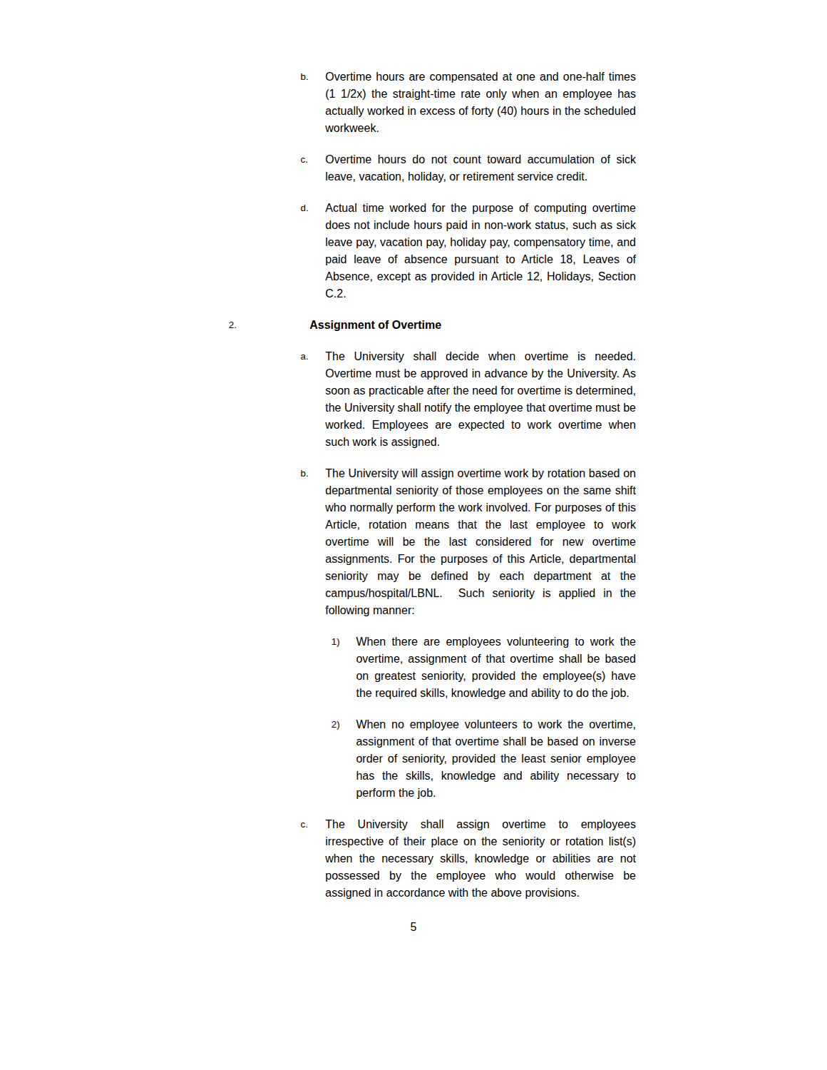b.
Overtime hours are compensated at one and one-half times (1 1/2x) the straight-time rate only when an employee has actually worked in excess of forty (40) hours in the scheduled workweek.
c.
Overtime hours do not count toward accumulation of sick leave, vacation, holiday, or retirement service credit.
d.
Actual time worked for the purpose of computing overtime does not include hours paid in non-work status, such as sick leave pay, vacation pay, holiday pay, compensatory time, and paid leave of absence pursuant to Article 18, Leaves of Absence, except as provided in Article 12, Holidays, Section C.2.
2.
Assignment of Overtime
a.
The University shall decide when overtime is needed. Overtime must be approved in advance by the University. As soon as practicable after the need for overtime is determined, the University shall notify the employee that overtime must be worked. Employees are expected to work overtime when such work is assigned.
b.
The University will assign overtime work by rotation based on departmental seniority of those employees on the same shift who normally perform the work involved. For purposes of this Article, rotation means that the last employee to work overtime will be the last considered for new overtime assignments. For the purposes of this Article, departmental seniority may be defined by each department at the campus/hospital/LBNL. Such seniority is applied in the following manner:
1)
When there are employees volunteering to work the overtime, assignment of that overtime shall be based on greatest seniority, provided the employee(s) have the required skills, knowledge and ability to do the job.
2)
When no employee volunteers to work the overtime, assignment of that overtime shall be based on inverse order of seniority, provided the least senior employee has the skills, knowledge and ability necessary to perform the job.
c.
The University shall assign overtime to employees irrespective of their place on the seniority or rotation list(s) when the necessary skills, knowledge or abilities are not possessed by the employee who would otherwise be assigned in accordance with the above provisions.
5